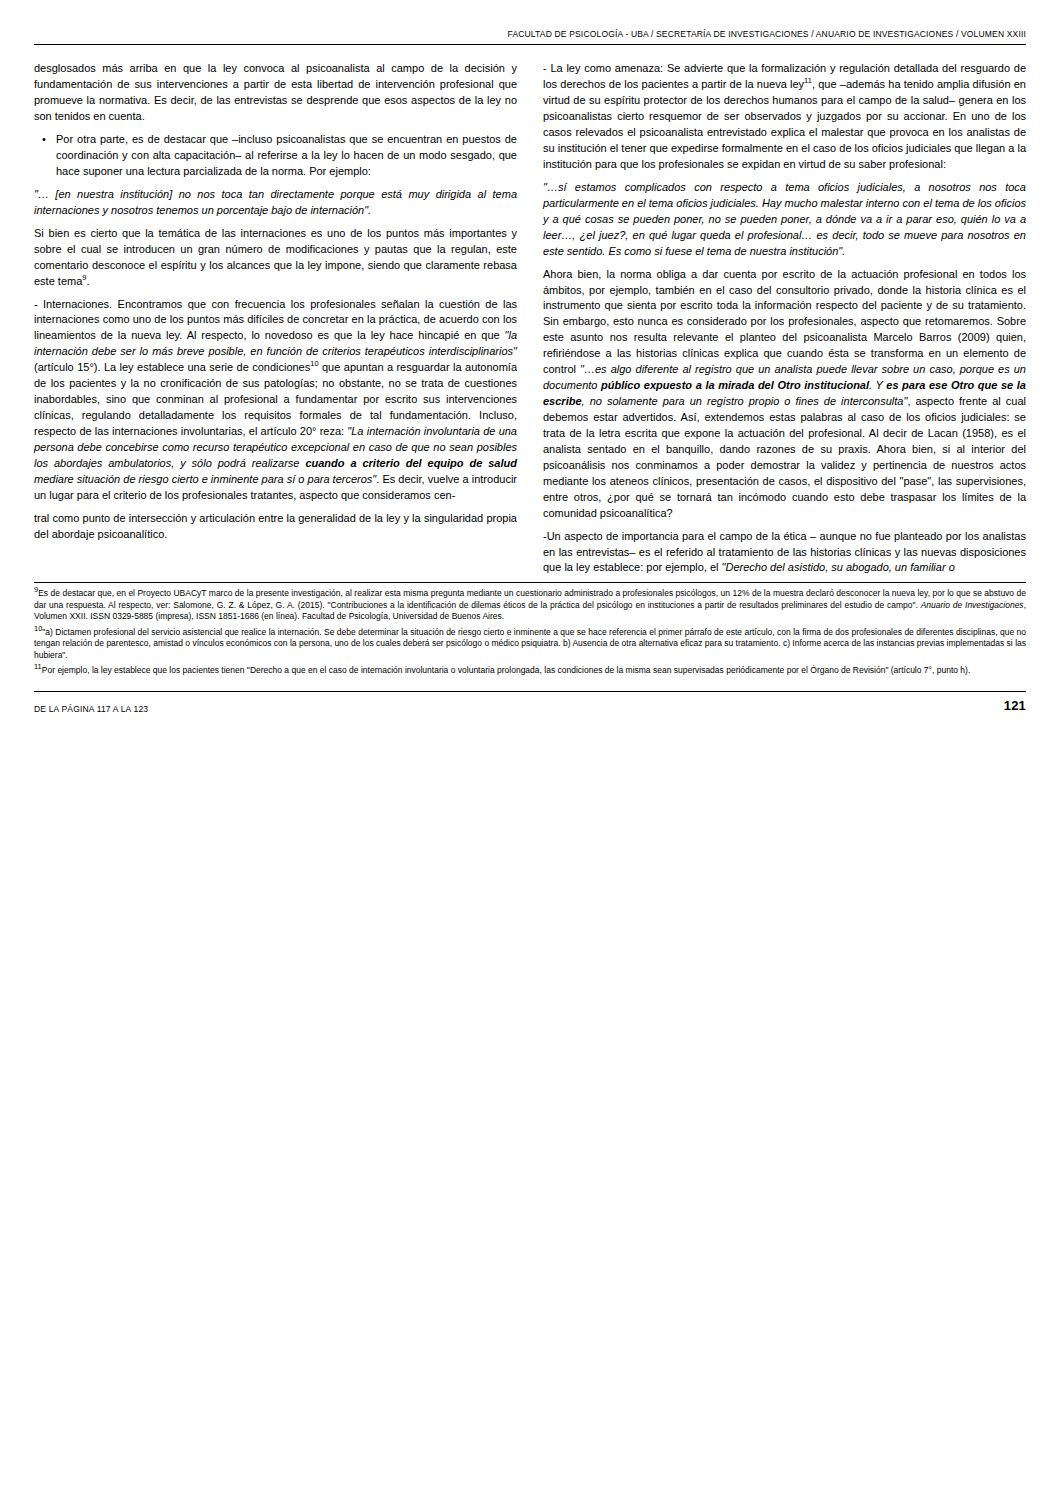Facultad de Psicología - UBA / Secretaría de Investigaciones / Anuario de Investigaciones / Volumen XXIII
desglosados más arriba en que la ley convoca al psicoanalista al campo de la decisión y fundamentación de sus intervenciones a partir de esta libertad de intervención profesional que promueve la normativa. Es decir, de las entrevistas se desprende que esos aspectos de la ley no son tenidos en cuenta.
Por otra parte, es de destacar que –incluso psicoanalistas que se encuentran en puestos de coordinación y con alta capacitación– al referirse a la ley lo hacen de un modo sesgado, que hace suponer una lectura parcializada de la norma. Por ejemplo:
"… [en nuestra institución] no nos toca tan directamente porque está muy dirigida al tema internaciones y nosotros tenemos un porcentaje bajo de internación".
Si bien es cierto que la temática de las internaciones es uno de los puntos más importantes y sobre el cual se introducen un gran número de modificaciones y pautas que la regulan, este comentario desconoce el espíritu y los alcances que la ley impone, siendo que claramente rebasa este tema9.
- Internaciones. Encontramos que con frecuencia los profesionales señalan la cuestión de las internaciones como uno de los puntos más difíciles de concretar en la práctica, de acuerdo con los lineamientos de la nueva ley. Al respecto, lo novedoso es que la ley hace hincapié en que "la internación debe ser lo más breve posible, en función de criterios terapéuticos interdisciplinarios" (artículo 15°). La ley establece una serie de condiciones10 que apuntan a resguardar la autonomía de los pacientes y la no cronificación de sus patologías; no obstante, no se trata de cuestiones inabordables, sino que conminan al profesional a fundamentar por escrito sus intervenciones clínicas, regulando detalladamente los requisitos formales de tal fundamentación. Incluso, respecto de las internaciones involuntarias, el artículo 20° reza: "La internación involuntaria de una persona debe concebirse como recurso terapéutico excepcional en caso de que no sean posibles los abordajes ambulatorios, y sólo podrá realizarse cuando a criterio del equipo de salud mediare situación de riesgo cierto e inminente para sí o para terceros". Es decir, vuelve a introducir un lugar para el criterio de los profesionales tratantes, aspecto que consideramos cen-
tral como punto de intersección y articulación entre la generalidad de la ley y la singularidad propia del abordaje psicoanalítico.
- La ley como amenaza: Se advierte que la formalización y regulación detallada del resguardo de los derechos de los pacientes a partir de la nueva ley11, que –además ha tenido amplia difusión en virtud de su espíritu protector de los derechos humanos para el campo de la salud– genera en los psicoanalistas cierto resquemor de ser observados y juzgados por su accionar. En uno de los casos relevados el psicoanalista entrevistado explica el malestar que provoca en los analistas de su institución el tener que expedirse formalmente en el caso de los oficios judiciales que llegan a la institución para que los profesionales se expidan en virtud de su saber profesional:
"…sí estamos complicados con respecto a tema oficios judiciales, a nosotros nos toca particularmente en el tema oficios judiciales. Hay mucho malestar interno con el tema de los oficios y a qué cosas se pueden poner, no se pueden poner, a dónde va a ir a parar eso, quién lo va a leer…, ¿el juez?, en qué lugar queda el profesional… es decir, todo se mueve para nosotros en este sentido. Es como si fuese el tema de nuestra institución".
Ahora bien, la norma obliga a dar cuenta por escrito de la actuación profesional en todos los ámbitos, por ejemplo, también en el caso del consultorio privado, donde la historia clínica es el instrumento que sienta por escrito toda la información respecto del paciente y de su tratamiento. Sin embargo, esto nunca es considerado por los profesionales, aspecto que retomaremos. Sobre este asunto nos resulta relevante el planteo del psicoanalista Marcelo Barros (2009) quien, refiriéndose a las historias clínicas explica que cuando ésta se transforma en un elemento de control "…es algo diferente al registro que un analista puede llevar sobre un caso, porque es un documento público expuesto a la mirada del Otro institucional. Y es para ese Otro que se la escribe, no solamente para un registro propio o fines de interconsulta", aspecto frente al cual debemos estar advertidos. Así, extendemos estas palabras al caso de los oficios judiciales: se trata de la letra escrita que expone la actuación del profesional. Al decir de Lacan (1958), es el analista sentado en el banquillo, dando razones de su praxis. Ahora bien, si al interior del psicoanálisis nos conminamos a poder demostrar la validez y pertinencia de nuestros actos mediante los ateneos clínicos, presentación de casos, el dispositivo del "pase", las supervisiones, entre otros, ¿por qué se tornará tan incómodo cuando esto debe traspasar los límites de la comunidad psicoanalítica?
-Un aspecto de importancia para el campo de la ética – aunque no fue planteado por los analistas en las entrevistas– es el referido al tratamiento de las historias clínicas y las nuevas disposiciones que la ley establece: por ejemplo, el "Derecho del asistido, su abogado, un familiar o
9Es de destacar que, en el Proyecto UBACyT marco de la presente investigación, al realizar esta misma pregunta mediante un cuestionario administrado a profesionales psicólogos, un 12% de la muestra declaró desconocer la nueva ley, por lo que se abstuvo de dar una respuesta. Al respecto, ver: Salomone, G. Z. & López, G. A. (2015). "Contribuciones a la identificación de dilemas éticos de la práctica del psicólogo en instituciones a partir de resultados preliminares del estudio de campo". Anuario de Investigaciones, Volumen XXII. ISSN 0329-5885 (impresa), ISSN 1851-1686 (en línea). Facultad de Psicología, Universidad de Buenos Aires.
10"a) Dictamen profesional del servicio asistencial que realice la internación. Se debe determinar la situación de riesgo cierto e inminente a que se hace referencia el primer párrafo de este artículo, con la firma de dos profesionales de diferentes disciplinas, que no tengan relación de parentesco, amistad o vínculos económicos con la persona, uno de los cuales deberá ser psicólogo o médico psiquiatra. b) Ausencia de otra alternativa eficaz para su tratamiento. c) Informe acerca de las instancias previas implementadas si las hubiera".
11Por ejemplo, la ley establece que los pacientes tienen "Derecho a que en el caso de internación involuntaria o voluntaria prolongada, las condiciones de la misma sean supervisadas periódicamente por el Órgano de Revisión" (artículo 7°, punto h).
DE LA PÁGINA 117 A LA 123 121